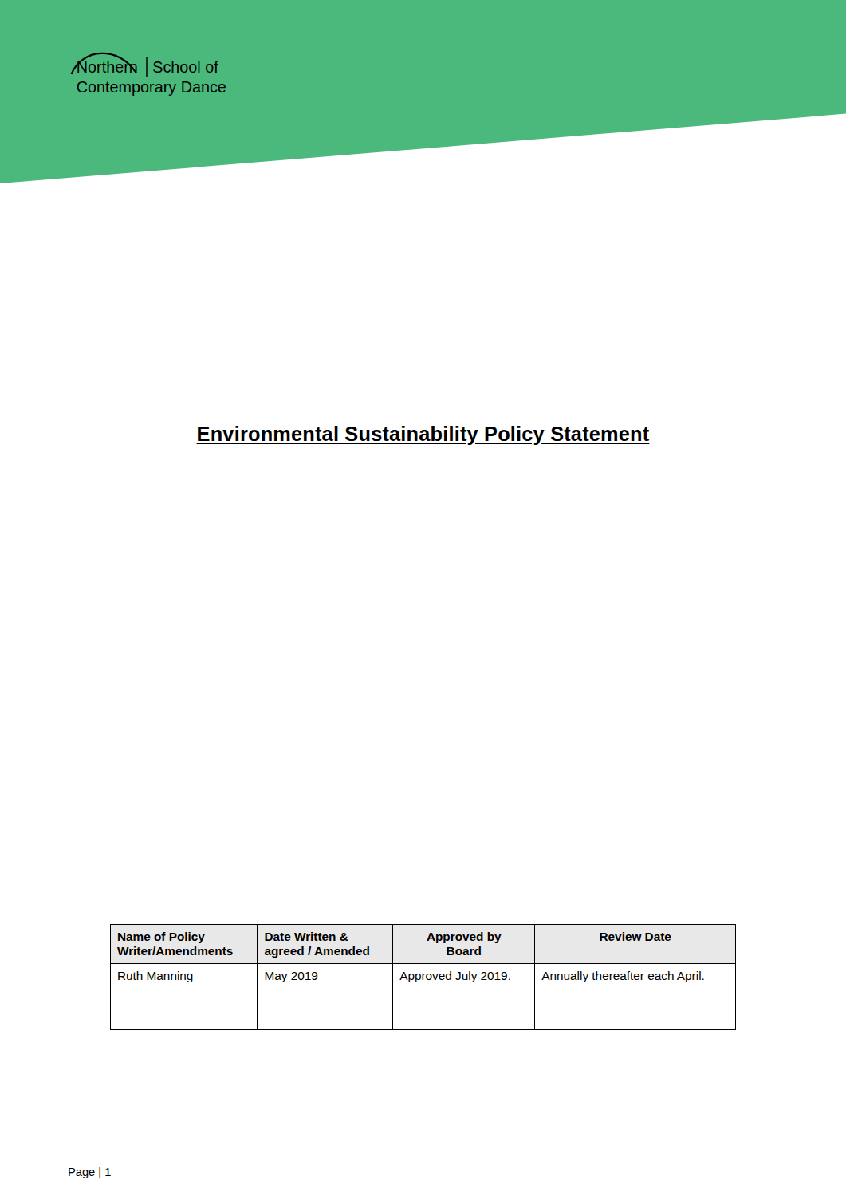Northern School of Contemporary Dance
Environmental Sustainability Policy Statement
| Name of Policy Writer/Amendments | Date Written & agreed / Amended | Approved by Board | Review Date |
| --- | --- | --- | --- |
| Ruth Manning | May 2019 | Approved July 2019. | Annually thereafter each April. |
Page | 1